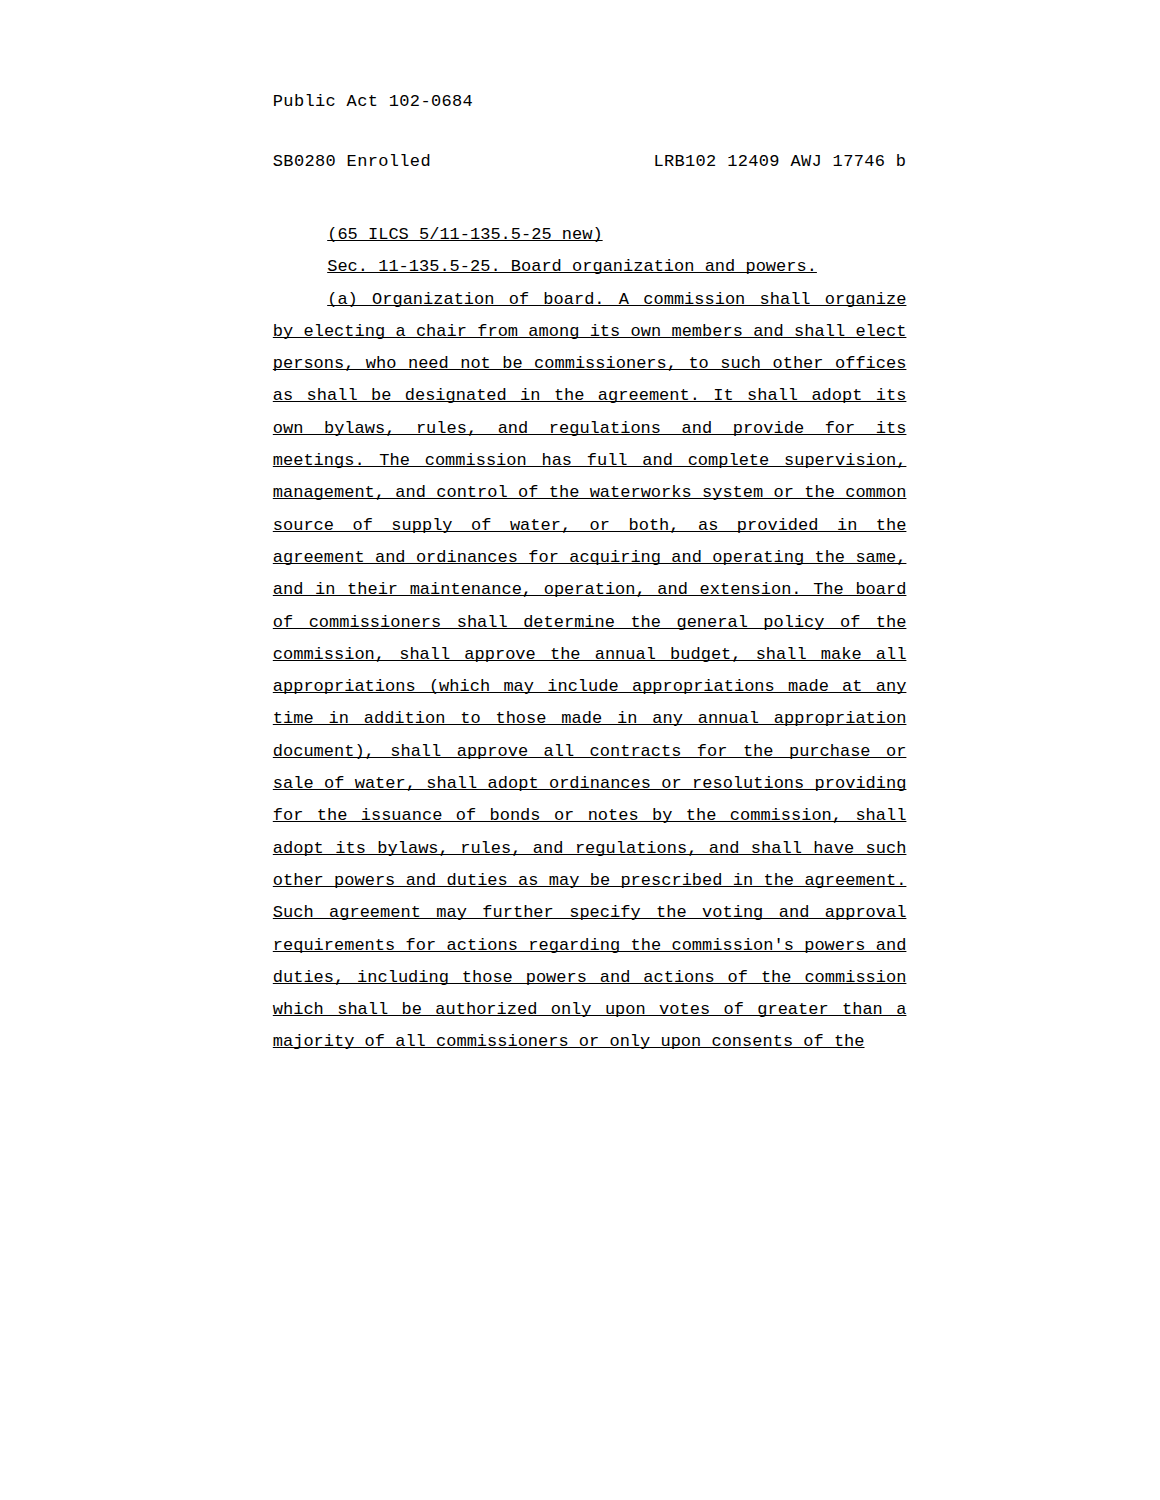Public Act 102-0684
SB0280 Enrolled LRB102 12409 AWJ 17746 b
(65 ILCS 5/11-135.5-25 new)
Sec. 11-135.5-25. Board organization and powers.
(a) Organization of board. A commission shall organize by electing a chair from among its own members and shall elect persons, who need not be commissioners, to such other offices as shall be designated in the agreement. It shall adopt its own bylaws, rules, and regulations and provide for its meetings. The commission has full and complete supervision, management, and control of the waterworks system or the common source of supply of water, or both, as provided in the agreement and ordinances for acquiring and operating the same, and in their maintenance, operation, and extension. The board of commissioners shall determine the general policy of the commission, shall approve the annual budget, shall make all appropriations (which may include appropriations made at any time in addition to those made in any annual appropriation document), shall approve all contracts for the purchase or sale of water, shall adopt ordinances or resolutions providing for the issuance of bonds or notes by the commission, shall adopt its bylaws, rules, and regulations, and shall have such other powers and duties as may be prescribed in the agreement. Such agreement may further specify the voting and approval requirements for actions regarding the commission's powers and duties, including those powers and actions of the commission which shall be authorized only upon votes of greater than a majority of all commissioners or only upon consents of the